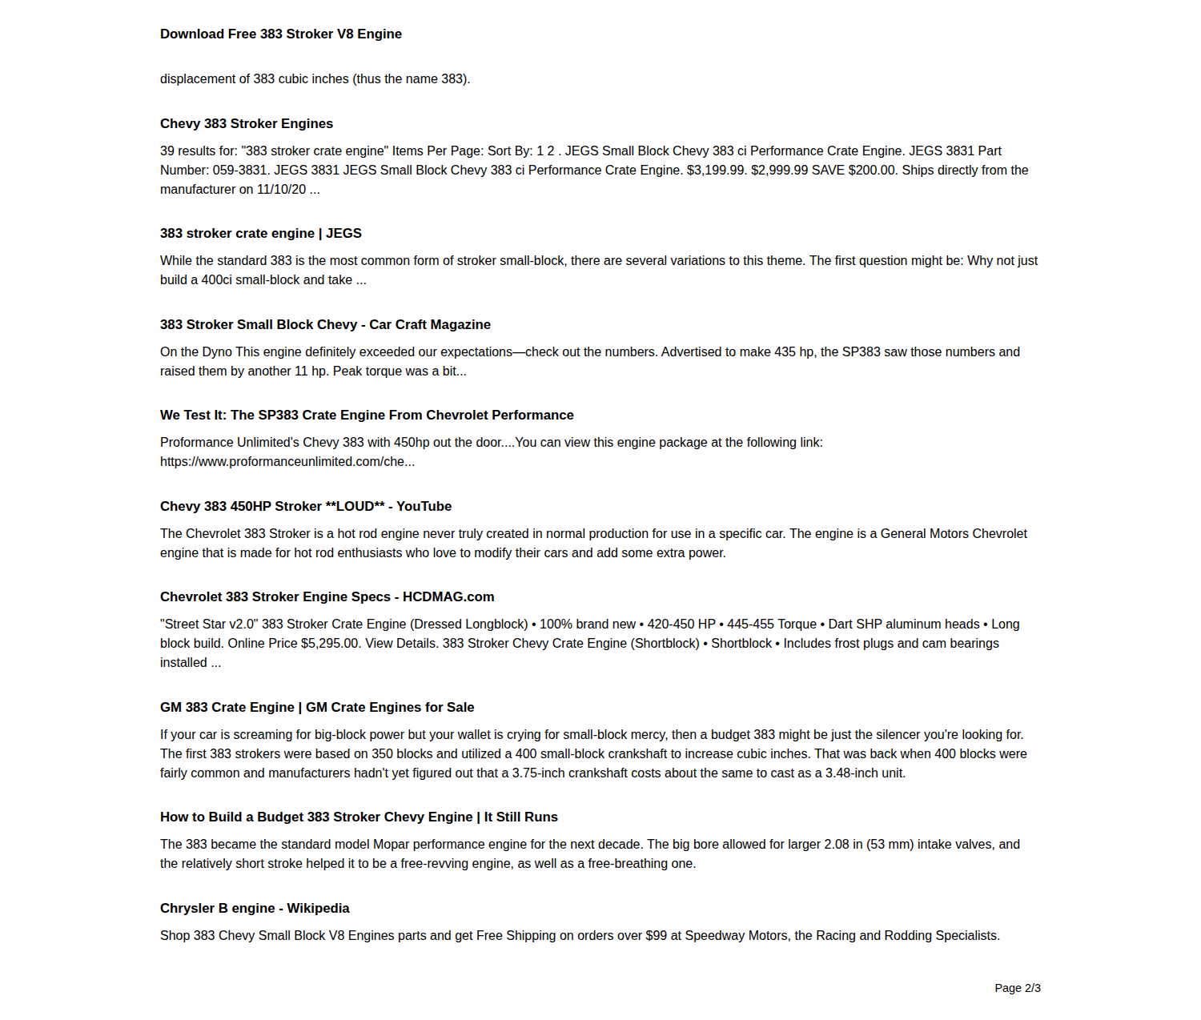Download Free 383 Stroker V8 Engine
displacement of 383 cubic inches (thus the name 383).
Chevy 383 Stroker Engines
39 results for: "383 stroker crate engine" Items Per Page: Sort By: 1 2 . JEGS Small Block Chevy 383 ci Performance Crate Engine. JEGS 3831 Part Number: 059-3831. JEGS 3831 JEGS Small Block Chevy 383 ci Performance Crate Engine. $3,199.99. $2,999.99 SAVE $200.00. Ships directly from the manufacturer on 11/10/20 ...
383 stroker crate engine | JEGS
While the standard 383 is the most common form of stroker small-block, there are several variations to this theme. The first question might be: Why not just build a 400ci small-block and take ...
383 Stroker Small Block Chevy - Car Craft Magazine
On the Dyno This engine definitely exceeded our expectations—check out the numbers. Advertised to make 435 hp, the SP383 saw those numbers and raised them by another 11 hp. Peak torque was a bit...
We Test It: The SP383 Crate Engine From Chevrolet Performance
Proformance Unlimited's Chevy 383 with 450hp out the door....You can view this engine package at the following link: https://www.proformanceunlimited.com/che...
Chevy 383 450HP Stroker **LOUD** - YouTube
The Chevrolet 383 Stroker is a hot rod engine never truly created in normal production for use in a specific car. The engine is a General Motors Chevrolet engine that is made for hot rod enthusiasts who love to modify their cars and add some extra power.
Chevrolet 383 Stroker Engine Specs - HCDMAG.com
"Street Star v2.0" 383 Stroker Crate Engine (Dressed Longblock) • 100% brand new • 420-450 HP • 445-455 Torque • Dart SHP aluminum heads • Long block build. Online Price $5,295.00. View Details. 383 Stroker Chevy Crate Engine (Shortblock) • Shortblock • Includes frost plugs and cam bearings installed ...
GM 383 Crate Engine | GM Crate Engines for Sale
If your car is screaming for big-block power but your wallet is crying for small-block mercy, then a budget 383 might be just the silencer you're looking for. The first 383 strokers were based on 350 blocks and utilized a 400 small-block crankshaft to increase cubic inches. That was back when 400 blocks were fairly common and manufacturers hadn't yet figured out that a 3.75-inch crankshaft costs about the same to cast as a 3.48-inch unit.
How to Build a Budget 383 Stroker Chevy Engine | It Still Runs
The 383 became the standard model Mopar performance engine for the next decade. The big bore allowed for larger 2.08 in (53 mm) intake valves, and the relatively short stroke helped it to be a free-revving engine, as well as a free-breathing one.
Chrysler B engine - Wikipedia
Shop 383 Chevy Small Block V8 Engines parts and get Free Shipping on orders over $99 at Speedway Motors, the Racing and Rodding Specialists.
Page 2/3